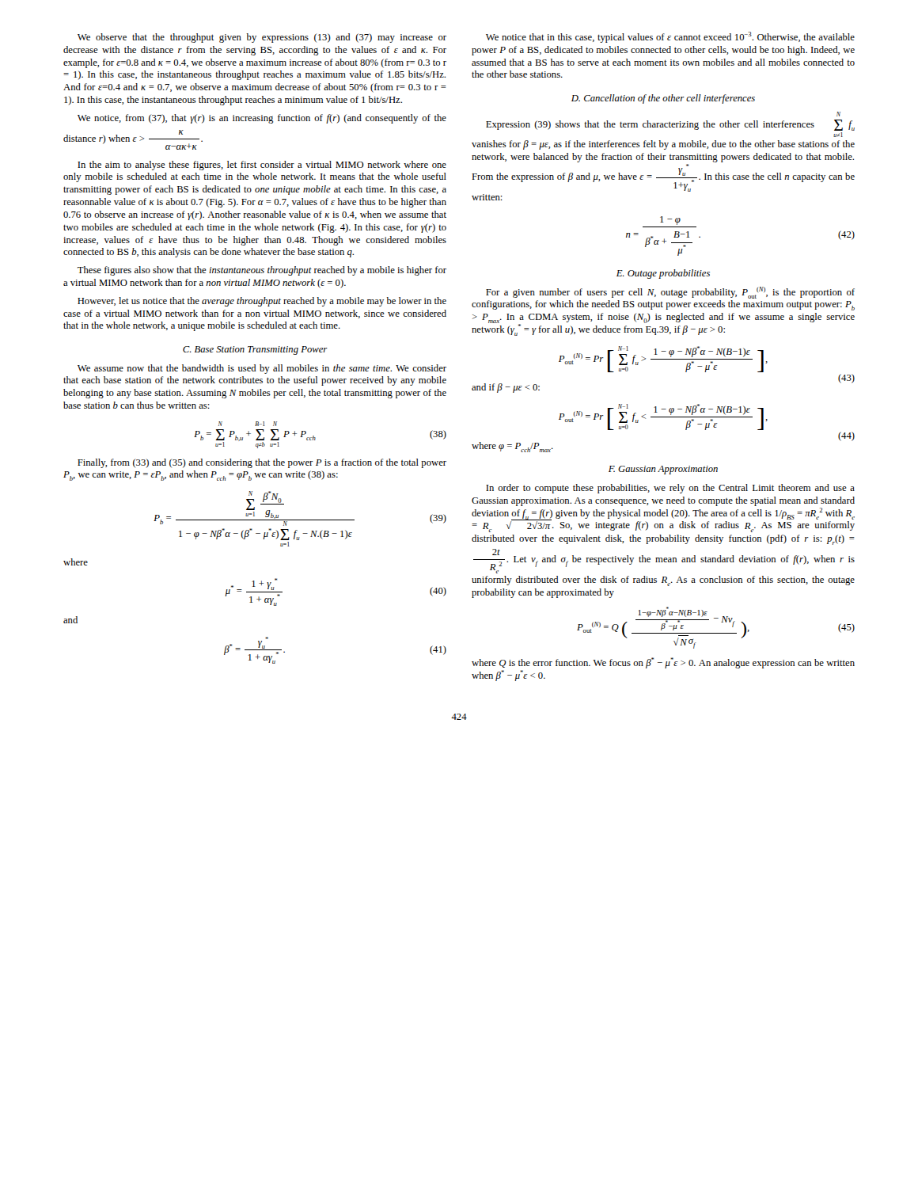We observe that the throughput given by expressions (13) and (37) may increase or decrease with the distance r from the serving BS, according to the values of ε and κ. For example, for ε=0.8 and κ = 0.4, we observe a maximum increase of about 80% (from r= 0.3 to r = 1). In this case, the instantaneous throughput reaches a maximum value of 1.85 bits/s/Hz. And for ε=0.4 and κ = 0.7, we observe a maximum decrease of about 50% (from r= 0.3 to r = 1). In this case, the instantaneous throughput reaches a minimum value of 1 bit/s/Hz.
We notice, from (37), that γ(r) is an increasing function of f(r) (and consequently of the distance r) when ε > κα−ακ+κ.
In the aim to analyse these figures, let first consider a virtual MIMO network where one only mobile is scheduled at each time in the whole network. It means that the whole useful transmitting power of each BS is dedicated to one unique mobile at each time. In this case, a reasonnable value of κ is about 0.7 (Fig. 5). For α = 0.7, values of ε have thus to be higher than 0.76 to observe an increase of γ(r). Another reasonable value of κ is 0.4, when we assume that two mobiles are scheduled at each time in the whole network (Fig. 4). In this case, for γ(r) to increase, values of ε have thus to be higher than 0.48. Though we considered mobiles connected to BS b, this analysis can be done whatever the base station q.
These figures also show that the instantaneous throughput reached by a mobile is higher for a virtual MIMO network than for a non virtual MIMO network (ε = 0).
However, let us notice that the average throughput reached by a mobile may be lower in the case of a virtual MIMO network than for a non virtual MIMO network, since we considered that in the whole network, a unique mobile is scheduled at each time.
C. Base Station Transmitting Power
We assume now that the bandwidth is used by all mobiles in the same time. We consider that each base station of the network contributes to the useful power received by any mobile belonging to any base station. Assuming N mobiles per cell, the total transmitting power of the base station b can thus be written as:
Pb = NΣu=1 Pb,u + B−1 Σq≠b NΣu=1 P + Pcch (38)
Finally, from (33) and (35) and considering that the power P is a fraction of the total power Pb, we can write, P = εPb, and when Pcch = φPb we can write (38) as:
Pb = NΣu=1 β*N0 gb,u 1 − φ − Nβ*α − (β* − μ*ε)NΣu=1 fu − N.(B − 1)ε (39)
where
μ* = 1 + γu* 1 + αγu* (40)
and
β* = γu* 1 + αγu* . (41)
We notice that in this case, typical values of ε cannot exceed 10−3. Otherwise, the available power P of a BS, dedicated to mobiles connected to other cells, would be too high. Indeed, we assumed that a BS has to serve at each moment its own mobiles and all mobiles connected to the other base stations.
D. Cancellation of the other cell interferences
Expression (39) shows that the term characterizing the other cell interferences NΣu≠1 fu vanishes for β = με, as if the interferences felt by a mobile, due to the other base stations of the network, were balanced by the fraction of their transmitting powers dedicated to that mobile. From the expression of β and μ, we have ε = γu*1+γu*. In this case the cell n capacity can be written:
n = 1 − φ β*α + B−1 μ* . (42)
E. Outage probabilities
For a given number of users per cell N, outage probability, Pout(N), is the proportion of configurations, for which the needed BS output power exceeds the maximum output power: Pb > Pmax. In a CDMA system, if noise (N0) is neglected and if we assume a single service network (γu* = γ for all u), we deduce from Eq.39, if β − με > 0:
Pout(N) = Pr [ N−1 Σu=0 fu > 1 − φ − Nβ*α − N(B−1)ε β* − μ*ε ], (43)
and if β − με < 0:
Pout(N) = Pr [ N−1 Σu=0 fu < 1 − φ − Nβ*α − N(B−1)ε β* − μ*ε ], (44)
where φ = Pcch/Pmax.
F. Gaussian Approximation
In order to compute these probabilities, we rely on the Central Limit theorem and use a Gaussian approximation. As a consequence, we need to compute the spatial mean and standard deviation of fu = f(r) given by the physical model (20). The area of a cell is 1/ρBS = πRe2 with Re = Rc√2√3/π. So, we integrate f(r) on a disk of radius Re. As MS are uniformly distributed over the equivalent disk, the probability density function (pdf) of r is: pr(t) = 2t Re2. Let νf and σf be respectively the mean and standard deviation of f(r), when r is uniformly distributed over the disk of radius Re. As a conclusion of this section, the outage probability can be approximated by
Pout(N) = Q ( 1−φ−Nβ*α−N(B−1)ε β*−μ*ε − Nνf √N σf ), (45)
where Q is the error function. We focus on β* − μ*ε > 0. An analogue expression can be written when β* − μ*ε < 0.
424